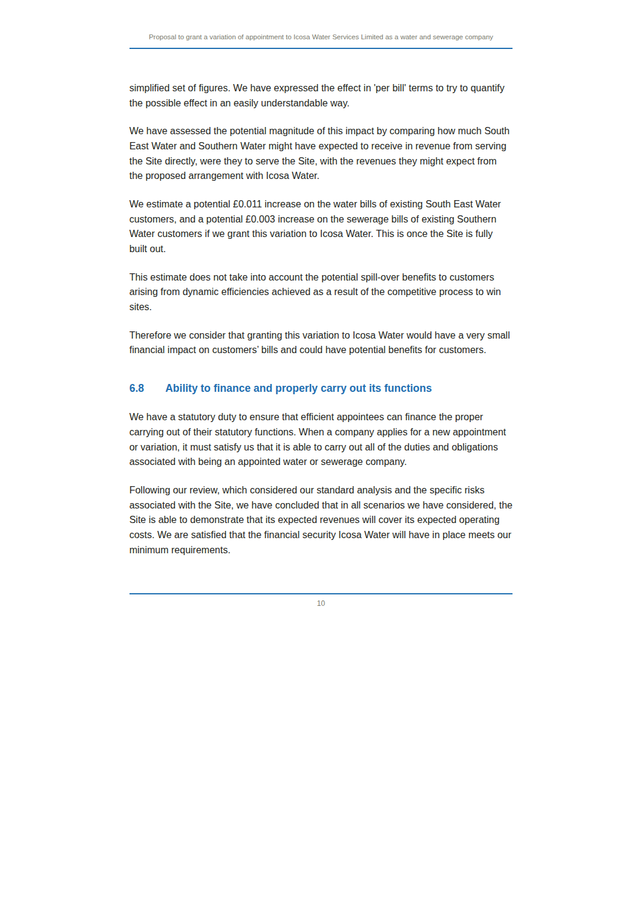Proposal to grant a variation of appointment to Icosa Water Services Limited as a water and sewerage company
simplified set of figures. We have expressed the effect in 'per bill' terms to try to quantify the possible effect in an easily understandable way.
We have assessed the potential magnitude of this impact by comparing how much South East Water and Southern Water might have expected to receive in revenue from serving the Site directly, were they to serve the Site, with the revenues they might expect from the proposed arrangement with Icosa Water.
We estimate a potential £0.011 increase on the water bills of existing South East Water customers, and a potential £0.003 increase on the sewerage bills of existing Southern Water customers if we grant this variation to Icosa Water. This is once the Site is fully built out.
This estimate does not take into account the potential spill-over benefits to customers arising from dynamic efficiencies achieved as a result of the competitive process to win sites.
Therefore we consider that granting this variation to Icosa Water would have a very small financial impact on customers’ bills and could have potential benefits for customers.
6.8 Ability to finance and properly carry out its functions
We have a statutory duty to ensure that efficient appointees can finance the proper carrying out of their statutory functions. When a company applies for a new appointment or variation, it must satisfy us that it is able to carry out all of the duties and obligations associated with being an appointed water or sewerage company.
Following our review, which considered our standard analysis and the specific risks associated with the Site, we have concluded that in all scenarios we have considered, the Site is able to demonstrate that its expected revenues will cover its expected operating costs. We are satisfied that the financial security Icosa Water will have in place meets our minimum requirements.
10